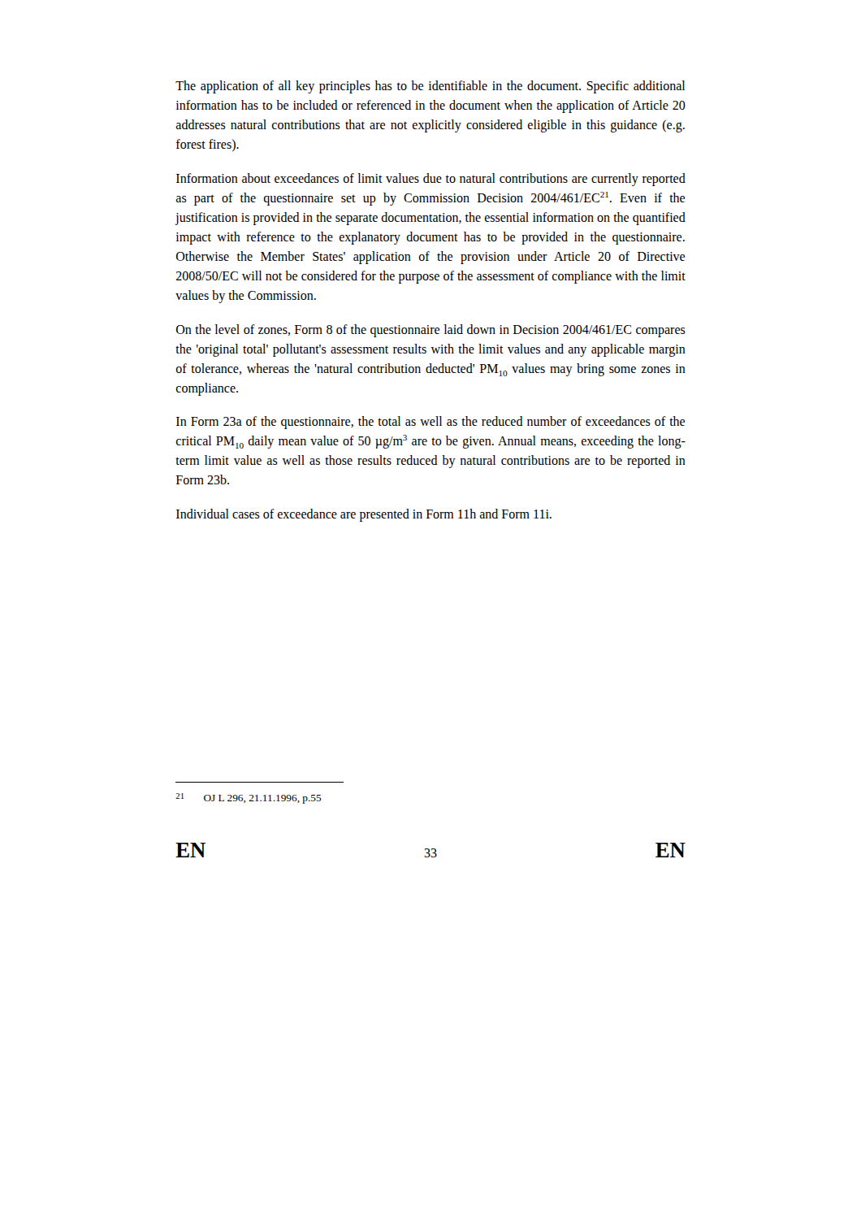The application of all key principles has to be identifiable in the document. Specific additional information has to be included or referenced in the document when the application of Article 20 addresses natural contributions that are not explicitly considered eligible in this guidance (e.g. forest fires).
Information about exceedances of limit values due to natural contributions are currently reported as part of the questionnaire set up by Commission Decision 2004/461/EC21. Even if the justification is provided in the separate documentation, the essential information on the quantified impact with reference to the explanatory document has to be provided in the questionnaire. Otherwise the Member States' application of the provision under Article 20 of Directive 2008/50/EC will not be considered for the purpose of the assessment of compliance with the limit values by the Commission.
On the level of zones, Form 8 of the questionnaire laid down in Decision 2004/461/EC compares the 'original total' pollutant's assessment results with the limit values and any applicable margin of tolerance, whereas the 'natural contribution deducted' PM10 values may bring some zones in compliance.
In Form 23a of the questionnaire, the total as well as the reduced number of exceedances of the critical PM10 daily mean value of 50 µg/m3 are to be given. Annual means, exceeding the long-term limit value as well as those results reduced by natural contributions are to be reported in Form 23b.
Individual cases of exceedance are presented in Form 11h and Form 11i.
21 OJ L 296, 21.11.1996, p.55
EN 33 EN